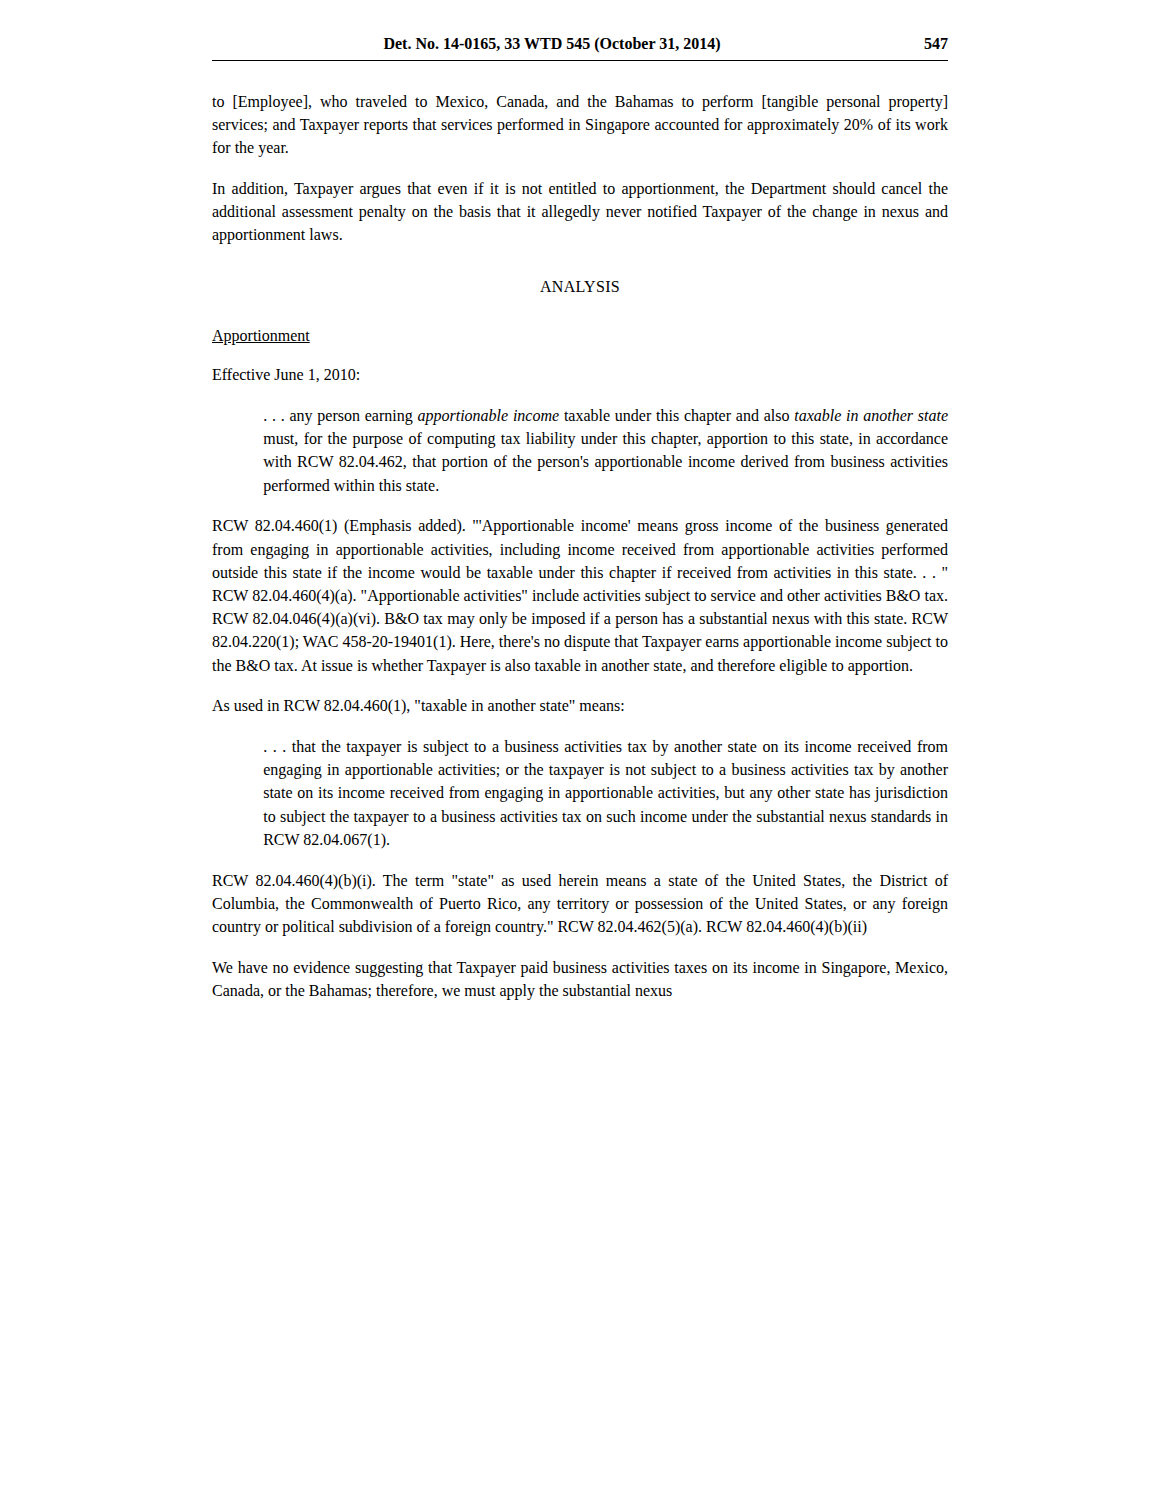Det. No. 14-0165, 33 WTD 545 (October 31, 2014) 547
to [Employee], who traveled to Mexico, Canada, and the Bahamas to perform [tangible personal property] services; and Taxpayer reports that services performed in Singapore accounted for approximately 20% of its work for the year.
In addition, Taxpayer argues that even if it is not entitled to apportionment, the Department should cancel the additional assessment penalty on the basis that it allegedly never notified Taxpayer of the change in nexus and apportionment laws.
ANALYSIS
Apportionment
Effective June 1, 2010:
. . . any person earning apportionable income taxable under this chapter and also taxable in another state must, for the purpose of computing tax liability under this chapter, apportion to this state, in accordance with RCW 82.04.462, that portion of the person's apportionable income derived from business activities performed within this state.
RCW 82.04.460(1) (Emphasis added). "'Apportionable income' means gross income of the business generated from engaging in apportionable activities, including income received from apportionable activities performed outside this state if the income would be taxable under this chapter if received from activities in this state. . . " RCW 82.04.460(4)(a). "Apportionable activities" include activities subject to service and other activities B&O tax. RCW 82.04.046(4)(a)(vi). B&O tax may only be imposed if a person has a substantial nexus with this state. RCW 82.04.220(1); WAC 458-20-19401(1). Here, there's no dispute that Taxpayer earns apportionable income subject to the B&O tax. At issue is whether Taxpayer is also taxable in another state, and therefore eligible to apportion.
As used in RCW 82.04.460(1), "taxable in another state" means:
. . . that the taxpayer is subject to a business activities tax by another state on its income received from engaging in apportionable activities; or the taxpayer is not subject to a business activities tax by another state on its income received from engaging in apportionable activities, but any other state has jurisdiction to subject the taxpayer to a business activities tax on such income under the substantial nexus standards in RCW 82.04.067(1).
RCW 82.04.460(4)(b)(i). The term "state" as used herein means a state of the United States, the District of Columbia, the Commonwealth of Puerto Rico, any territory or possession of the United States, or any foreign country or political subdivision of a foreign country." RCW 82.04.462(5)(a). RCW 82.04.460(4)(b)(ii)
We have no evidence suggesting that Taxpayer paid business activities taxes on its income in Singapore, Mexico, Canada, or the Bahamas; therefore, we must apply the substantial nexus